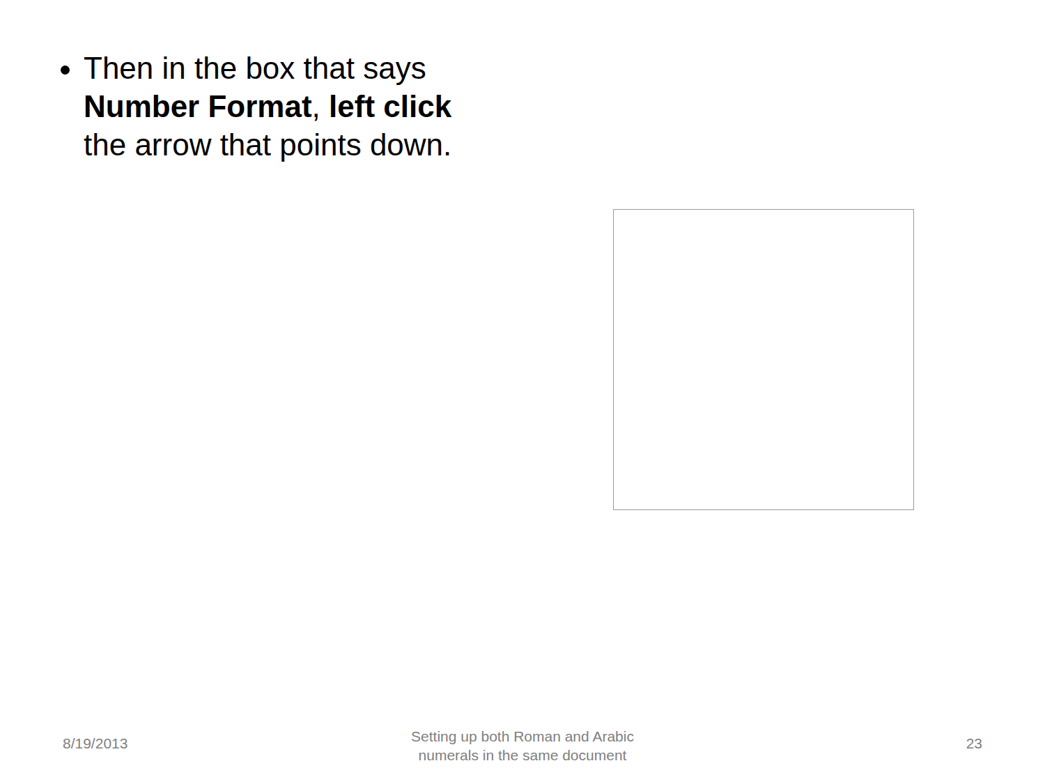Then in the box that says Number Format, left click the arrow that points down.
8/19/2013
Setting up both Roman and Arabic
numerals in the same document
23